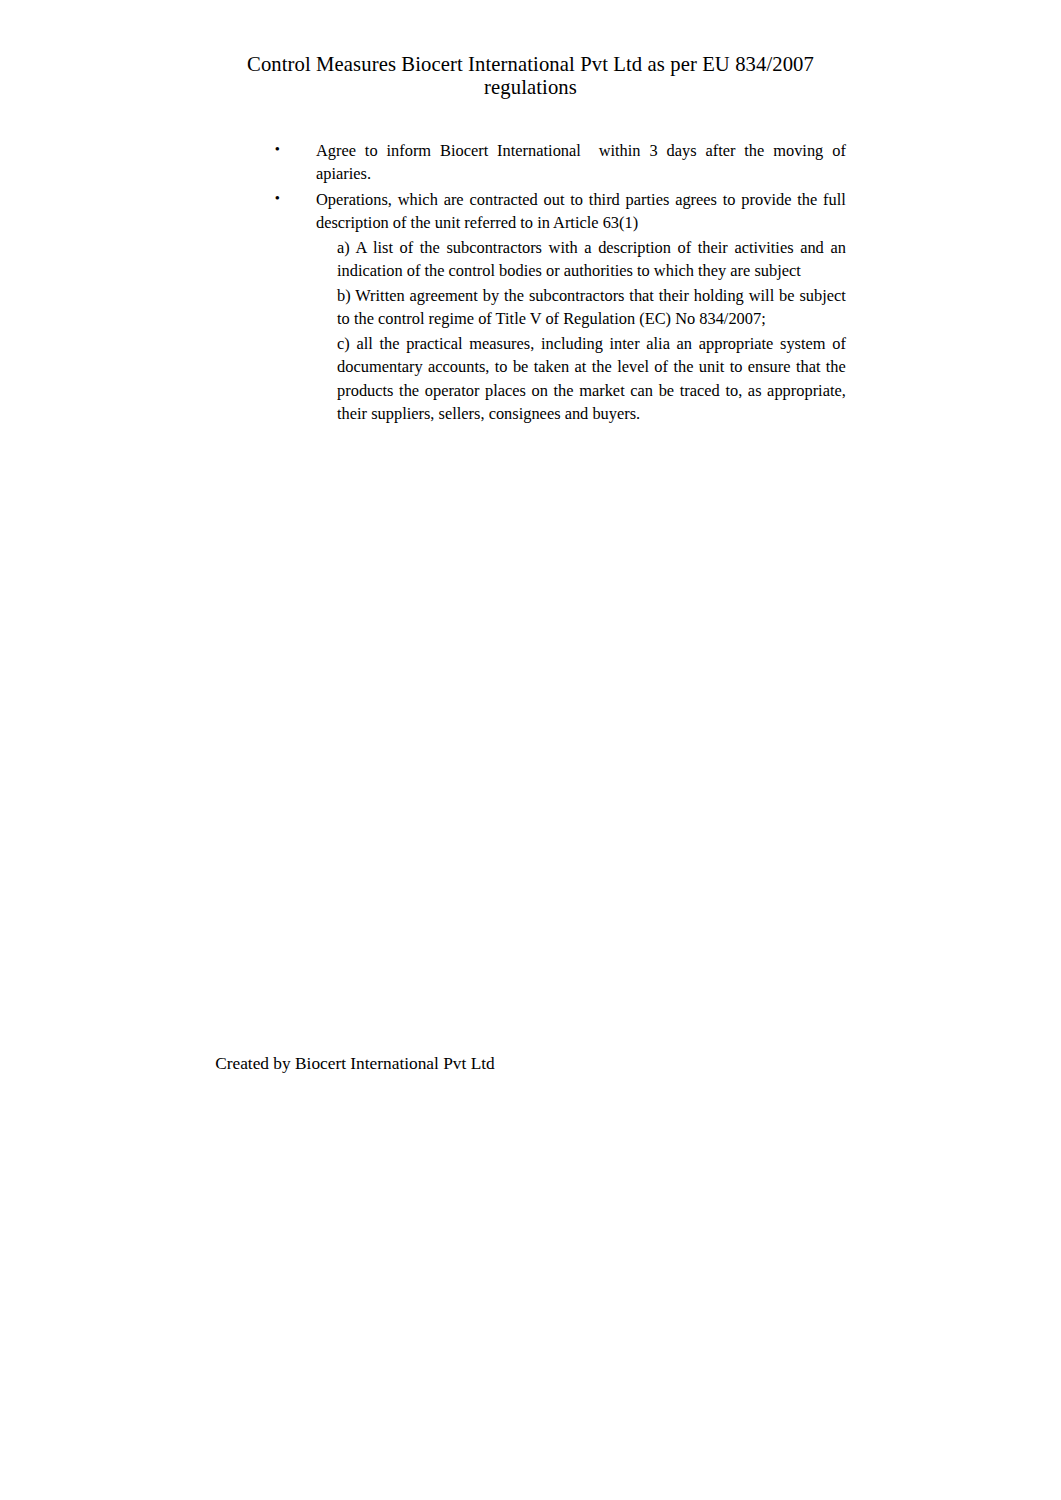Control Measures Biocert International Pvt Ltd as per EU 834/2007 regulations
Agree to inform Biocert International within 3 days after the moving of apiaries.
Operations, which are contracted out to third parties agrees to provide the full description of the unit referred to in Article 63(1)
a) A list of the subcontractors with a description of their activities and an indication of the control bodies or authorities to which they are subject
b) Written agreement by the subcontractors that their holding will be subject to the control regime of Title V of Regulation (EC) No 834/2007;
c) all the practical measures, including inter alia an appropriate system of documentary accounts, to be taken at the level of the unit to ensure that the products the operator places on the market can be traced to, as appropriate, their suppliers, sellers, consignees and buyers.
Created by Biocert International Pvt Ltd